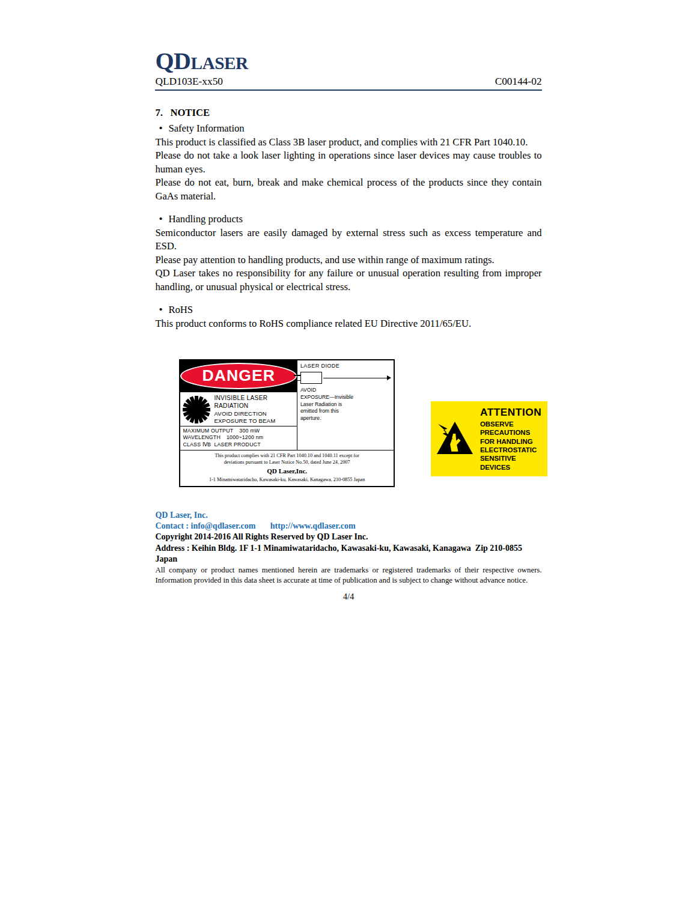QDLASER
QLD103E-xx50
C00144-02
7. NOTICE
Safety Information
This product is classified as Class 3B laser product, and complies with 21 CFR Part 1040.10.
Please do not take a look laser lighting in operations since laser devices may cause troubles to human eyes.
Please do not eat, burn, break and make chemical process of the products since they contain GaAs material.
Handling products
Semiconductor lasers are easily damaged by external stress such as excess temperature and ESD.
Please pay attention to handling products, and use within range of maximum ratings.
QD Laser takes no responsibility for any failure or unusual operation resulting from improper handling, or unusual physical or electrical stress.
RoHS
This product conforms to RoHS compliance related EU Directive 2011/65/EU.
DANGER
INVISIBLE LASER RADIATION
AVOID DIRECTION EXPOSURE TO BEAM
MAXIMUM OUTPUT 300 mW
WAVELENGTH 1000~1200 nm
CLASS ⅣB LASER PRODUCT
LASER DIODE
AVOID
EXPOSURE—Invisible
Laser Radiation is
emitted from this
aperture.
This product complies with 21 CFR Part 1040.10 and 1040.11 except for
deviations pursuant to Laser Notice No.50, dated June 24, 2007 QD Laser,Inc. 1-1 Minamiwataridacho, Kawasaki-ku, Kawasaki, Kanagawa, 210-0855 Japan
ATTENTION OBSERVE PRECAUTIONS
FOR HANDLING
ELECTROSTATIC
SENSITIVE DEVICES
QD Laser, Inc.
Contact : info@qdlaser.com http://www.qdlaser.com
Copyright 2014-2016 All Rights Reserved by QD Laser Inc.
Address : Keihin Bldg. 1F 1-1 Minamiwataridacho, Kawasaki-ku, Kawasaki, Kanagawa Zip 210-0855 Japan
All company or product names mentioned herein are trademarks or registered trademarks of their respective owners. Information provided in this data sheet is accurate at time of publication and is subject to change without advance notice.
4/4